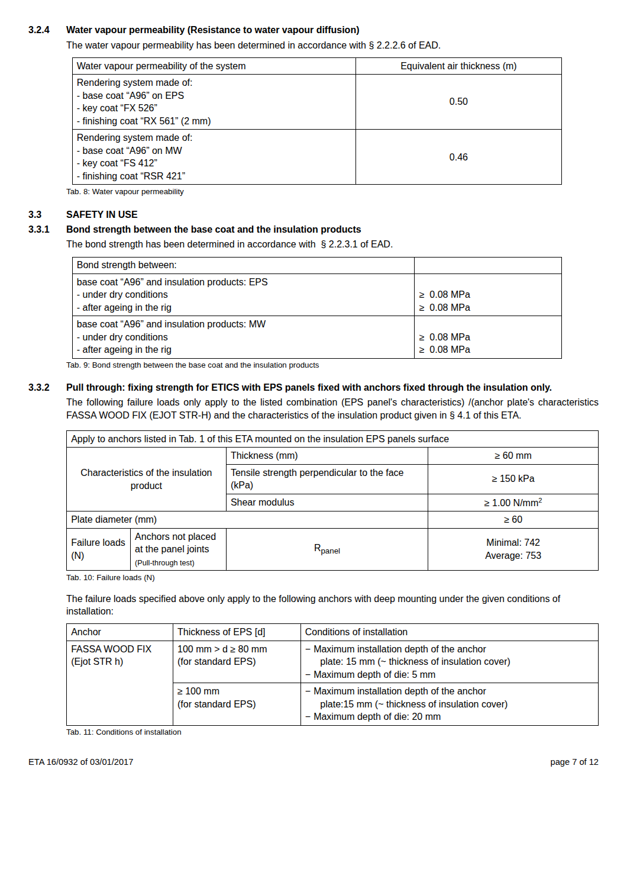3.2.4 Water vapour permeability (Resistance to water vapour diffusion)
The water vapour permeability has been determined in accordance with § 2.2.2.6 of EAD.
| Water vapour permeability of the system | Equivalent air thickness (m) |
| Rendering system made of: - base coat “A96” on EPS - key coat “FX 526” - finishing coat “RX 561” (2 mm) | 0.50 |
| Rendering system made of: - base coat “A96” on MW - key coat “FS 412” - finishing coat “RSR 421” | 0.46 |
Tab. 8: Water vapour permeability
3.3 SAFETY IN USE
3.3.1 Bond strength between the base coat and the insulation products
The bond strength has been determined in accordance with § 2.2.3.1 of EAD.
| Bond strength between: | |
| base coat “A96” and insulation products: EPS - under dry conditions - after ageing in the rig | ≥ 0.08 MPa ≥ 0.08 MPa |
| base coat “A96” and insulation products: MW - under dry conditions - after ageing in the rig | ≥ 0.08 MPa ≥ 0.08 MPa |
Tab. 9: Bond strength between the base coat and the insulation products
3.3.2 Pull through: fixing strength for ETICS with EPS panels fixed with anchors fixed through the insulation only.
The following failure loads only apply to the listed combination (EPS panel's characteristics) /(anchor plate's characteristics FASSA WOOD FIX (EJOT STR-H) and the characteristics of the insulation product given in § 4.1 of this ETA.
| Apply to anchors listed in Tab. 1 of this ETA mounted on the insulation EPS panels surface |
| Characteristics of the insulation product | Thickness (mm) | ≥ 60 mm |
| Tensile strength perpendicular to the face (kPa) | ≥ 150 kPa |
| Shear modulus | ≥ 1.00 N/mm 2 |
| Plate diameter (mm) | ≥ 60 |
| Failure loads (N) | Anchors not placed at the panel joints (Pull-through test) | R panel | Minimal: 742 Average: 753 |
Tab. 10: Failure loads (N)
The failure loads specified above only apply to the following anchors with deep mounting under the given conditions of installation:
| Anchor | Thickness of EPS [d] | Conditions of installation |
| FASSA WOOD FIX (Ejot STR h) | 100 mm > d ≥ 80 mm (for standard EPS) | − Maximum installation depth of the anchor plate: 15 mm (~ thickness of insulation cover) − Maximum depth of die: 5 mm |
| ≥ 100 mm (for standard EPS) | − Maximum installation depth of the anchor plate:15 mm (~ thickness of insulation cover) − Maximum depth of die: 20 mm |
Tab. 11: Conditions of installation
ETA 16/0932 of 03/01/2017 page 7 of 12